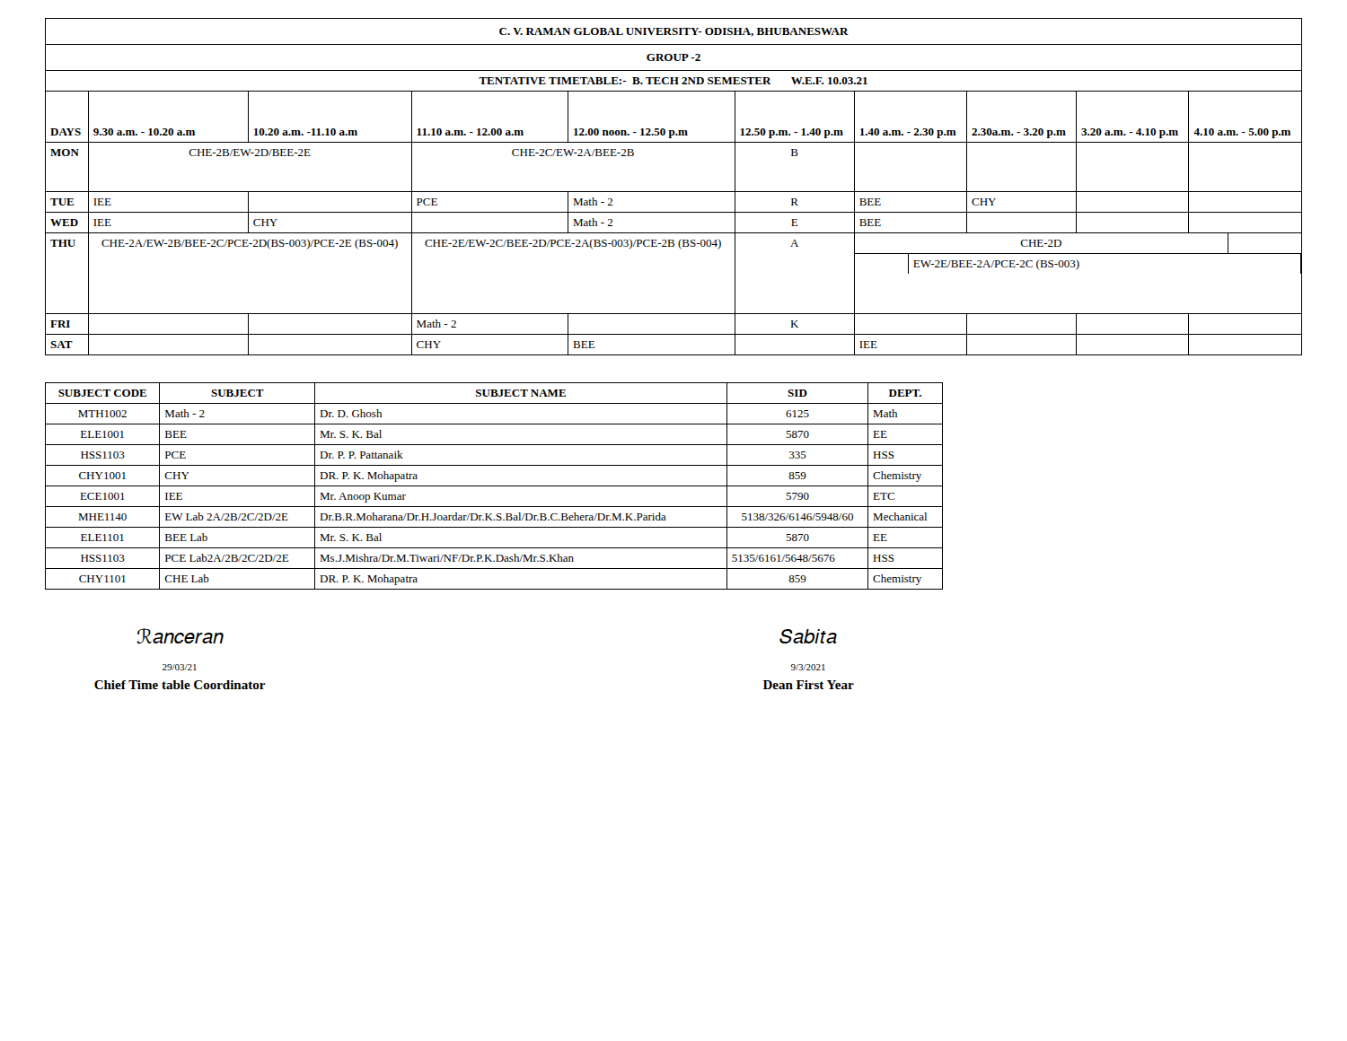| C. V. RAMAN GLOBAL UNIVERSITY- ODISHA, BHUBANESWAR |
| GROUP -2 |
| TENTATIVE TIMETABLE:- B. TECH 2ND SEMESTER W.E.F. 10.03.21 |
| DAYS | 9.30 a.m. - 10.20 a.m | 10.20 a.m. -11.10 a.m | 11.10 a.m. - 12.00 a.m | 12.00 noon. - 12.50 p.m | 12.50 p.m. - 1.40 p.m | 1.40 a.m. - 2.30 p.m | 2.30a.m. - 3.20 p.m | 3.20 a.m. - 4.10 p.m | 4.10 a.m. - 5.00 p.m |
| MON | CHE-2B/EW-2D/BEE-2E | CHE-2C/EW-2A/BEE-2B | B | | | | |
| TUE | IEE | | PCE | Math - 2 | R | BEE | CHY | | |
| WED | IEE | CHY | | Math - 2 | E | BEE | | | |
| THU | CHE-2A/EW-2B/BEE-2C/PCE-2D(BS-003)/PCE-2E (BS-004) | CHE-2E/EW-2C/BEE-2D/PCE-2A(BS-003)/PCE-2B (BS-004) | A | / CHE-2D / / / / EW-2E/BEE-2A/PCE-2C (BS-003) / |
| FRI | | | Math - 2 | | K | | | | |
| SAT | | | CHY | BEE | | IEE | | | |
| SUBJECT CODE | SUBJECT | SUBJECT NAME | SID | DEPT. |
| --- | --- | --- | --- | --- |
| MTH1002 | Math - 2 | Dr. D. Ghosh | 6125 | Math |
| ELE1001 | BEE | Mr. S. K. Bal | 5870 | EE |
| HSS1103 | PCE | Dr. P. P. Pattanaik | 335 | HSS |
| CHY1001 | CHY | DR. P. K. Mohapatra | 859 | Chemistry |
| ECE1001 | IEE | Mr. Anoop Kumar | 5790 | ETC |
| MHE1140 | EW Lab 2A/2B/2C/2D/2E | Dr.B.R.Moharana/Dr.H.Joardar/Dr.K.S.Bal/Dr.B.C.Behera/Dr.M.K.Parida | 5138/326/6146/5948/60 | Mechanical |
| ELE1101 | BEE Lab | Mr. S. K. Bal | 5870 | EE |
| HSS1103 | PCE Lab2A/2B/2C/2D/2E | Ms.J.Mishra/Dr.M.Tiwari/NF/Dr.P.K.Dash/Mr.S.Khan | 5135/6161/5648/5676 | HSS |
| CHY1101 | CHE Lab | DR. P. K. Mohapatra | 859 | Chemistry |
ℛ𝑎𝑛𝑐𝑒𝑟𝑎𝑛
29/03/21
Chief Time table Coordinator
𝑆𝑎𝑏𝑖𝑡𝑎
9/3/2021
Dean First Year